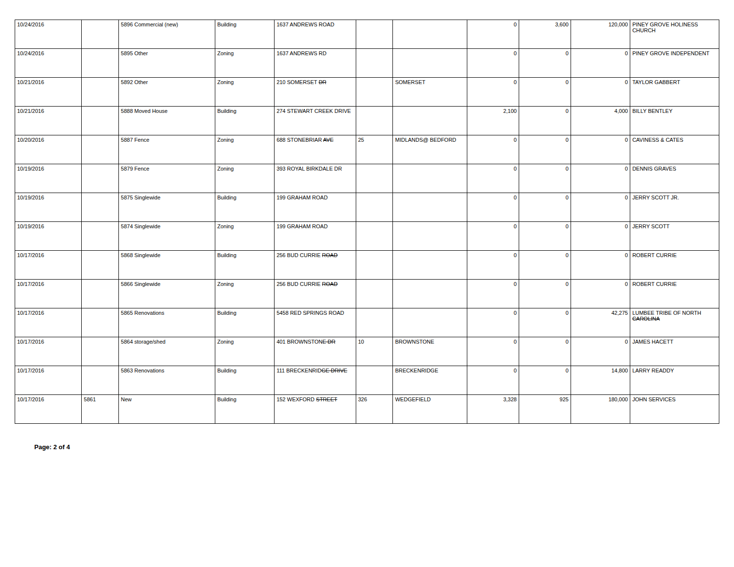| 10/24/2016 | | 5896 Commercial (new) | Building | 1637 ANDREWS ROAD | | | 0 | 3,600 | 120,000 | PINEY GROVE HOLINESS CHURCH |
| 10/24/2016 | | 5895 Other | Zoning | 1637 ANDREWS RD | | | 0 | 0 | 0 | PINEY GROVE INDEPENDENT |
| 10/21/2016 | | 5892 Other | Zoning | 210 SOMERSET DR | | SOMERSET | 0 | 0 | 0 | TAYLOR GABBERT |
| 10/21/2016 | | 5888 Moved House | Building | 274 STEWART CREEK DRIVE | | | 2,100 | 0 | 4,000 | BILLY BENTLEY |
| 10/20/2016 | | 5887 Fence | Zoning | 688 STONEBRIAR AVE | 25 | MIDLANDS@ BEDFORD | 0 | 0 | 0 | CAVINESS & CATES |
| 10/19/2016 | | 5879 Fence | Zoning | 393 ROYAL BIRKDALE DR | | | 0 | 0 | 0 | DENNIS GRAVES |
| 10/19/2016 | | 5875 Singlewide | Building | 199 GRAHAM ROAD | | | 0 | 0 | 0 | JERRY SCOTT JR. |
| 10/19/2016 | | 5874 Singlewide | Zoning | 199 GRAHAM ROAD | | | 0 | 0 | 0 | JERRY SCOTT |
| 10/17/2016 | | 5868 Singlewide | Building | 256 BUD CURRIE ROAD | | | 0 | 0 | 0 | ROBERT CURRIE |
| 10/17/2016 | | 5866 Singlewide | Zoning | 256 BUD CURRIE ROAD | | | 0 | 0 | 0 | ROBERT CURRIE |
| 10/17/2016 | | 5865 Renovations | Building | 5458 RED SPRINGS ROAD | | | 0 | 0 | 42,275 | LUMBEE TRIBE OF NORTH CAROLINA |
| 10/17/2016 | | 5864 storage/shed | Zoning | 401 BROWNSTON E DR | 10 | BROWNSTONE | 0 | 0 | 0 | JAMES HACETT |
| 10/17/2016 | | 5863 Renovations | Building | 111 BRECKENRID GE DRIVE | | BRECKENRIDGE | 0 | 0 | 14,800 | LARRY READDY |
| 10/17/2016 | 5861 | New | Building | 152 WEXFORD STREET | 326 | WEDGEFIELD | 3,328 | 925 | 180,000 | JOHN SERVICES |
Page: 2 of 4